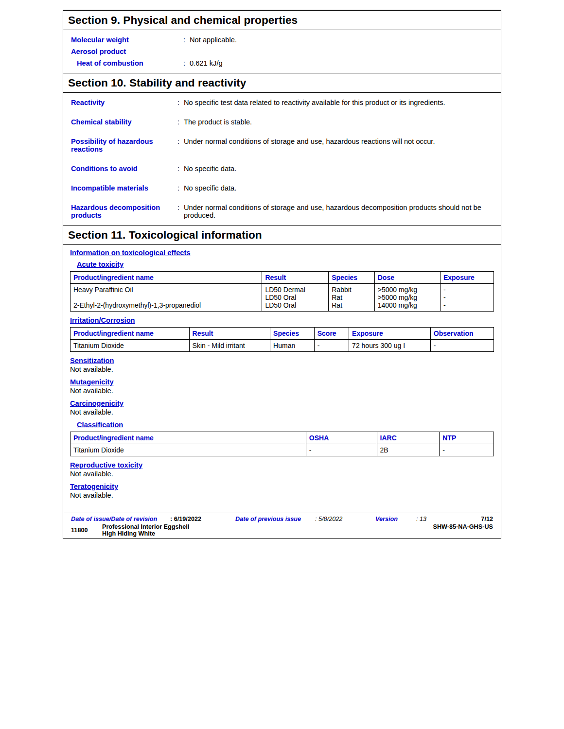Section 9. Physical and chemical properties
| Molecular weight | : | Not applicable. |
| Aerosol product | | |
| Heat of combustion | : | 0.621 kJ/g |
Section 10. Stability and reactivity
| Reactivity | : | No specific test data related to reactivity available for this product or its ingredients. |
| Chemical stability | : | The product is stable. |
| Possibility of hazardous reactions | : | Under normal conditions of storage and use, hazardous reactions will not occur. |
| Conditions to avoid | : | No specific data. |
| Incompatible materials | : | No specific data. |
| Hazardous decomposition products | : | Under normal conditions of storage and use, hazardous decomposition products should not be produced. |
Section 11. Toxicological information
Information on toxicological effects
Acute toxicity
| Product/ingredient name | Result | Species | Dose | Exposure |
| --- | --- | --- | --- | --- |
| Heavy Paraffinic Oil 2-Ethyl-2-(hydroxymethyl)-1,3-propanediol | LD50 Dermal LD50 Oral LD50 Oral | Rabbit Rat Rat | >5000 mg/kg >5000 mg/kg 14000 mg/kg | - - - |
Irritation/Corrosion
| Product/ingredient name | Result | Species | Score | Exposure | Observation |
| --- | --- | --- | --- | --- | --- |
| Titanium Dioxide | Skin - Mild irritant | Human | - | 72 hours 300 ug I | - |
Sensitization
Not available.
Mutagenicity
Not available.
Carcinogenicity
Not available.
Classification
| Product/ingredient name | OSHA | IARC | NTP |
| --- | --- | --- | --- |
| Titanium Dioxide | - | 2B | - |
Reproductive toxicity
Not available.
Teratogenicity
Not available.
| Date of issue/Date of revision | : 6/19/2022 | Date of previous issue | : 5/8/2022 | Version | : 13 | 7/12 |
| 11800 | Professional Interior Eggshell High Hiding White | SHW-85-NA-GHS-US |